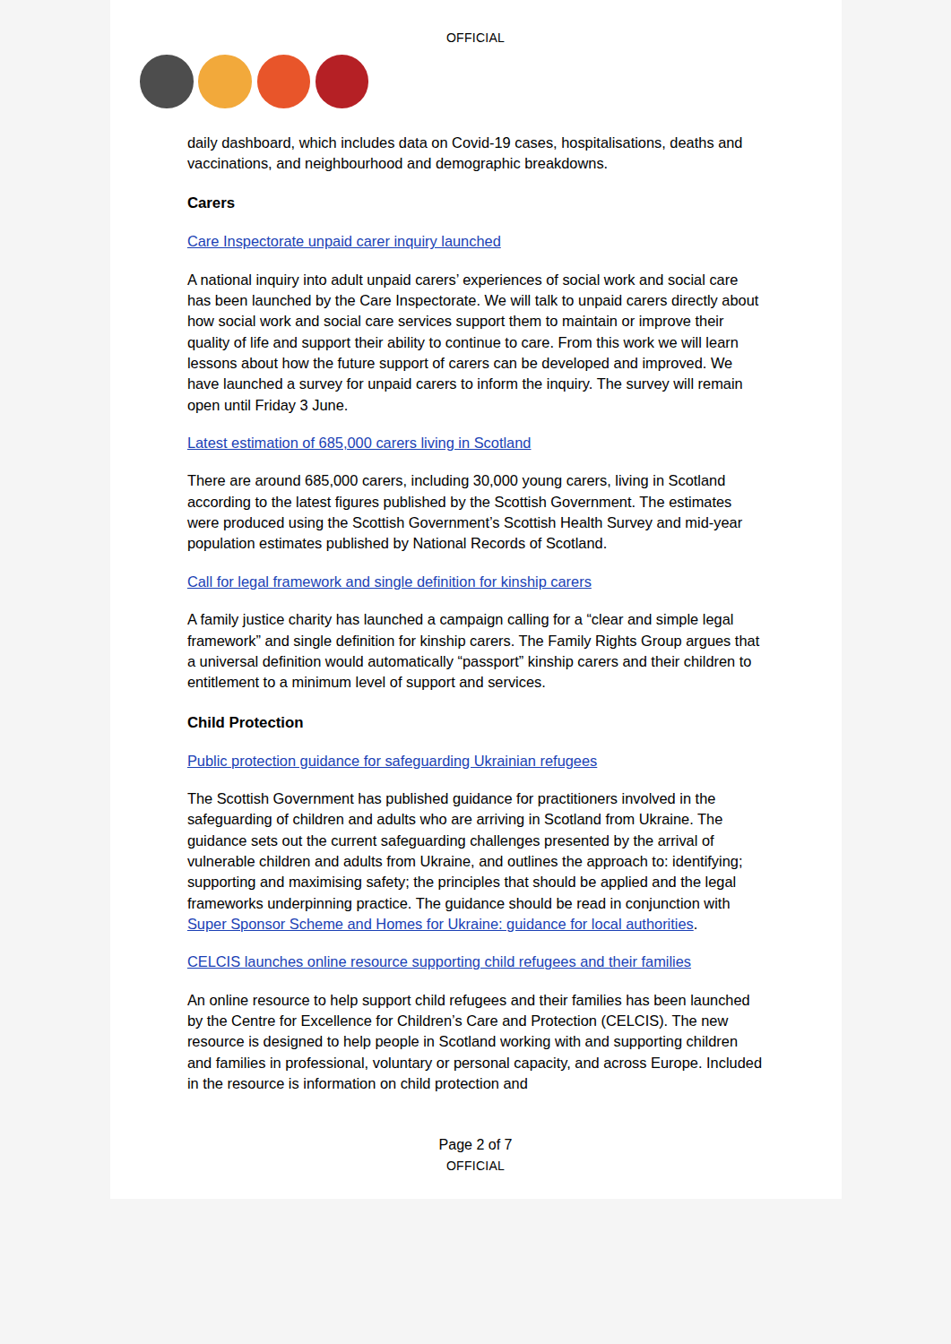OFFICIAL
daily dashboard, which includes data on Covid-19 cases, hospitalisations, deaths and vaccinations, and neighbourhood and demographic breakdowns.
Carers
Care Inspectorate unpaid carer inquiry launched
A national inquiry into adult unpaid carers’ experiences of social work and social care has been launched by the Care Inspectorate. We will talk to unpaid carers directly about how social work and social care services support them to maintain or improve their quality of life and support their ability to continue to care. From this work we will learn lessons about how the future support of carers can be developed and improved. We have launched a survey for unpaid carers to inform the inquiry. The survey will remain open until Friday 3 June.
Latest estimation of 685,000 carers living in Scotland
There are around 685,000 carers, including 30,000 young carers, living in Scotland according to the latest figures published by the Scottish Government. The estimates were produced using the Scottish Government’s Scottish Health Survey and mid-year population estimates published by National Records of Scotland.
Call for legal framework and single definition for kinship carers
A family justice charity has launched a campaign calling for a “clear and simple legal framework” and single definition for kinship carers. The Family Rights Group argues that a universal definition would automatically “passport” kinship carers and their children to entitlement to a minimum level of support and services.
Child Protection
Public protection guidance for safeguarding Ukrainian refugees
The Scottish Government has published guidance for practitioners involved in the safeguarding of children and adults who are arriving in Scotland from Ukraine. The guidance sets out the current safeguarding challenges presented by the arrival of vulnerable children and adults from Ukraine, and outlines the approach to: identifying; supporting and maximising safety; the principles that should be applied and the legal frameworks underpinning practice. The guidance should be read in conjunction with Super Sponsor Scheme and Homes for Ukraine: guidance for local authorities.
CELCIS launches online resource supporting child refugees and their families
An online resource to help support child refugees and their families has been launched by the Centre for Excellence for Children’s Care and Protection (CELCIS). The new resource is designed to help people in Scotland working with and supporting children and families in professional, voluntary or personal capacity, and across Europe. Included in the resource is information on child protection and
Page 2 of 7
OFFICIAL